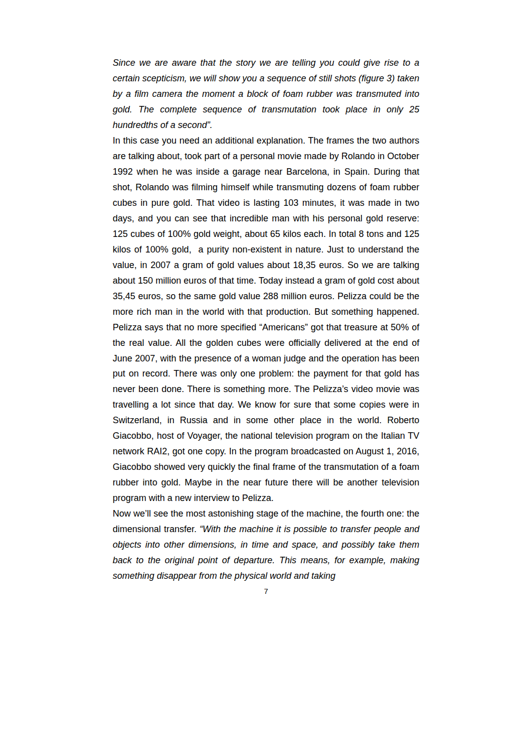Since we are aware that the story we are telling you could give rise to a certain scepticism, we will show you a sequence of still shots (figure 3) taken by a film camera the moment a block of foam rubber was transmuted into gold. The complete sequence of transmutation took place in only 25 hundredths of a second”.
In this case you need an additional explanation. The frames the two authors are talking about, took part of a personal movie made by Rolando in October 1992 when he was inside a garage near Barcelona, in Spain. During that shot, Rolando was filming himself while transmuting dozens of foam rubber cubes in pure gold. That video is lasting 103 minutes, it was made in two days, and you can see that incredible man with his personal gold reserve: 125 cubes of 100% gold weight, about 65 kilos each. In total 8 tons and 125 kilos of 100% gold, a purity non-existent in nature. Just to understand the value, in 2007 a gram of gold values about 18,35 euros. So we are talking about 150 million euros of that time. Today instead a gram of gold cost about 35,45 euros, so the same gold value 288 million euros. Pelizza could be the more rich man in the world with that production. But something happened. Pelizza says that no more specified “Americans” got that treasure at 50% of the real value. All the golden cubes were officially delivered at the end of June 2007, with the presence of a woman judge and the operation has been put on record. There was only one problem: the payment for that gold has never been done. There is something more. The Pelizza’s video movie was travelling a lot since that day. We know for sure that some copies were in Switzerland, in Russia and in some other place in the world. Roberto Giacobbo, host of Voyager, the national television program on the Italian TV network RAI2, got one copy. In the program broadcasted on August 1, 2016, Giacobbo showed very quickly the final frame of the transmutation of a foam rubber into gold. Maybe in the near future there will be another television program with a new interview to Pelizza.
Now we’ll see the most astonishing stage of the machine, the fourth one: the dimensional transfer. “With the machine it is possible to transfer people and objects into other dimensions, in time and space, and possibly take them back to the original point of departure. This means, for example, making something disappear from the physical world and taking
7